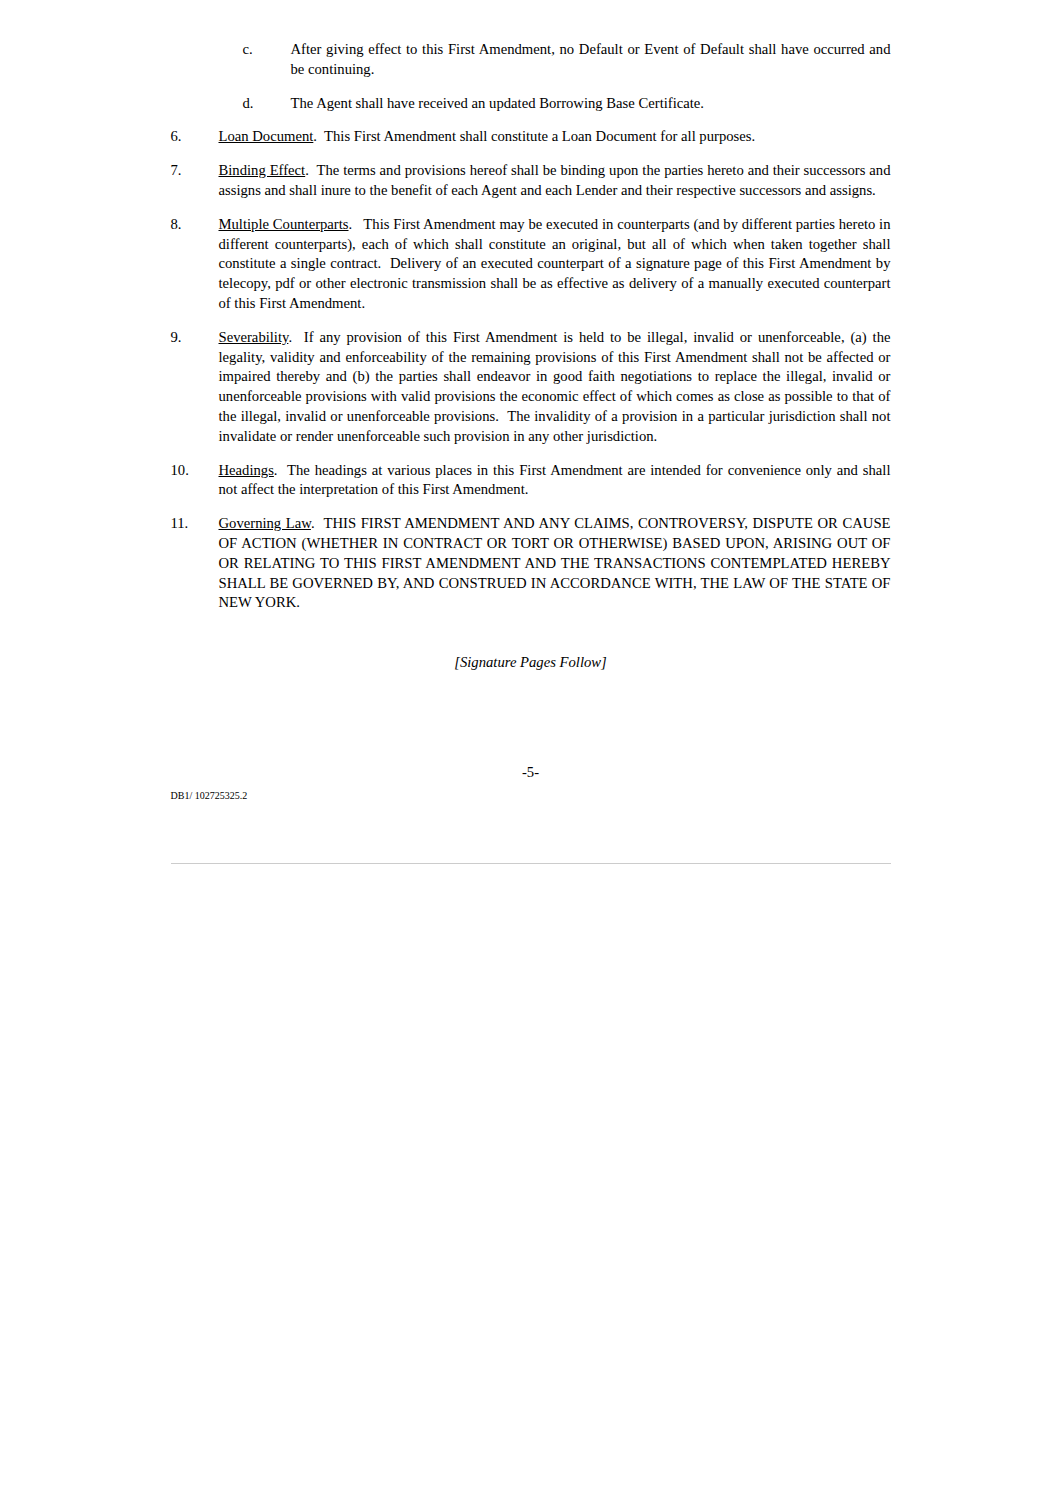c.
After giving effect to this First Amendment, no Default or Event of Default shall have occurred and be continuing.
d.
The Agent shall have received an updated Borrowing Base Certificate.
6.
Loan Document. This First Amendment shall constitute a Loan Document for all purposes.
7.
Binding Effect. The terms and provisions hereof shall be binding upon the parties hereto and their successors and assigns and shall inure to the benefit of each Agent and each Lender and their respective successors and assigns.
8.
Multiple Counterparts. This First Amendment may be executed in counterparts (and by different parties hereto in different counterparts), each of which shall constitute an original, but all of which when taken together shall constitute a single contract. Delivery of an executed counterpart of a signature page of this First Amendment by telecopy, pdf or other electronic transmission shall be as effective as delivery of a manually executed counterpart of this First Amendment.
9.
Severability. If any provision of this First Amendment is held to be illegal, invalid or unenforceable, (a) the legality, validity and enforceability of the remaining provisions of this First Amendment shall not be affected or impaired thereby and (b) the parties shall endeavor in good faith negotiations to replace the illegal, invalid or unenforceable provisions with valid provisions the economic effect of which comes as close as possible to that of the illegal, invalid or unenforceable provisions. The invalidity of a provision in a particular jurisdiction shall not invalidate or render unenforceable such provision in any other jurisdiction.
10.
Headings. The headings at various places in this First Amendment are intended for convenience only and shall not affect the interpretation of this First Amendment.
11.
Governing Law. THIS FIRST AMENDMENT AND ANY CLAIMS, CONTROVERSY, DISPUTE OR CAUSE OF ACTION (WHETHER IN CONTRACT OR TORT OR OTHERWISE) BASED UPON, ARISING OUT OF OR RELATING TO THIS FIRST AMENDMENT AND THE TRANSACTIONS CONTEMPLATED HEREBY SHALL BE GOVERNED BY, AND CONSTRUED IN ACCORDANCE WITH, THE LAW OF THE STATE OF NEW YORK.
[Signature Pages Follow]
-5-
DB1/ 102725325.2